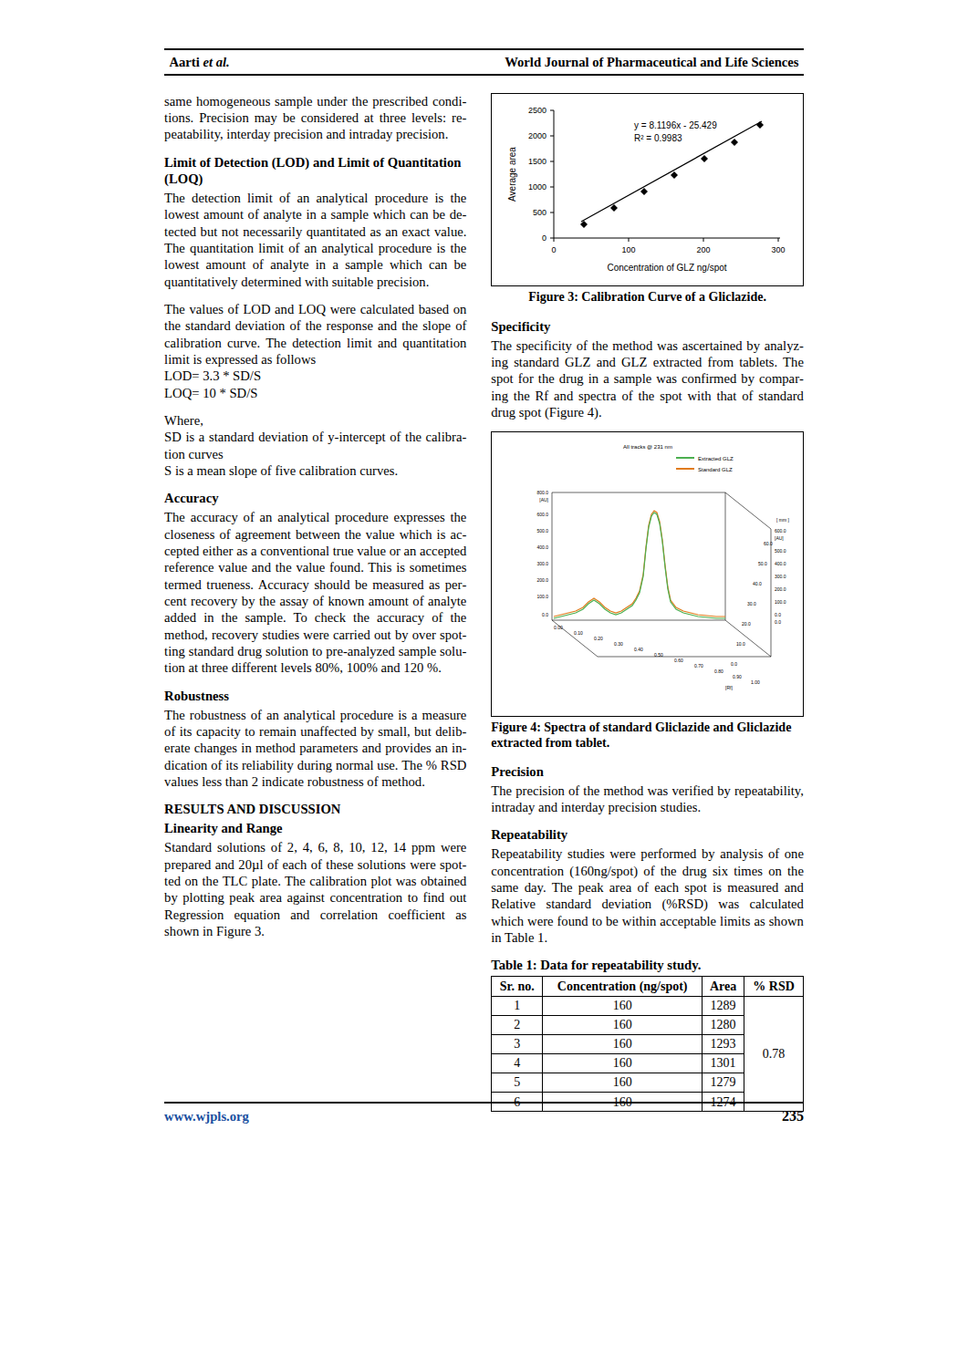Aarti et al.
World Journal of Pharmaceutical and Life Sciences
same homogeneous sample under the prescribed conditions. Precision may be considered at three levels: repeatability, interday precision and intraday precision.
Limit of Detection (LOD) and Limit of Quantitation (LOQ)
The detection limit of an analytical procedure is the lowest amount of analyte in a sample which can be detected but not necessarily quantitated as an exact value. The quantitation limit of an analytical procedure is the lowest amount of analyte in a sample which can be quantitatively determined with suitable precision.
The values of LOD and LOQ were calculated based on the standard deviation of the response and the slope of calibration curve. The detection limit and quantitation limit is expressed as follows
LOD= 3.3 * SD/S
LOQ= 10 * SD/S
Where,
SD is a standard deviation of y-intercept of the calibration curves
S is a mean slope of five calibration curves.
Accuracy
The accuracy of an analytical procedure expresses the closeness of agreement between the value which is accepted either as a conventional true value or an accepted reference value and the value found. This is sometimes termed trueness. Accuracy should be measured as percent recovery by the assay of known amount of analyte added in the sample. To check the accuracy of the method, recovery studies were carried out by over spotting standard drug solution to pre-analyzed sample solution at three different levels 80%, 100% and 120 %.
Robustness
The robustness of an analytical procedure is a measure of its capacity to remain unaffected by small, but deliberate changes in method parameters and provides an indication of its reliability during normal use. The % RSD values less than 2 indicate robustness of method.
RESULTS AND DISCUSSION
Linearity and Range
Standard solutions of 2, 4, 6, 8, 10, 12, 14 ppm were prepared and 20µl of each of these solutions were spotted on the TLC plate. The calibration plot was obtained by plotting peak area against concentration to find out Regression equation and correlation coefficient as shown in Figure 3.
0 500 1000 1500 2000 2500 0 100 200 300 Average area Concentration of GLZ ng/spot y = 8.1196x - 25.429 R² = 0.9983
Figure 3: Calibration Curve of a Gliclazide.
Specificity
The specificity of the method was ascertained by analyzing standard GLZ and GLZ extracted from tablets. The spot for the drug in a sample was confirmed by comparing the Rf and spectra of the spot with that of standard drug spot (Figure 4).
All tracks @ 231 nm Extracted GLZ Standard GLZ 800.0 [AU] 600.0 500.0 400.0 300.0 200.0 100.0 0.0 600.0 [AU] 500.0 400.0 300.0 200.0 100.0 0.0 0.0 0.00 0.10 0.20 0.30 0.40 0.50 0.60 0.70 0.80 0.90 1.00 [Rf] [ mm ] 60.0 50.0 40.0 30.0 20.0 10.0 0.0
Figure 4: Spectra of standard Gliclazide and Gliclazide extracted from tablet.
Precision
The precision of the method was verified by repeatability, intraday and interday precision studies.
Repeatability
Repeatability studies were performed by analysis of one concentration (160ng/spot) of the drug six times on the same day. The peak area of each spot is measured and Relative standard deviation (%RSD) was calculated which were found to be within acceptable limits as shown in Table 1.
Table 1: Data for repeatability study.
| Sr. no. | Concentration (ng/spot) | Area | % RSD |
| --- | --- | --- | --- |
| 1 | 160 | 1289 | 0.78 |
| 2 | 160 | 1280 |
| 3 | 160 | 1293 |
| 4 | 160 | 1301 |
| 5 | 160 | 1279 |
| 6 | 160 | 1274 |
www.wjpls.org
235